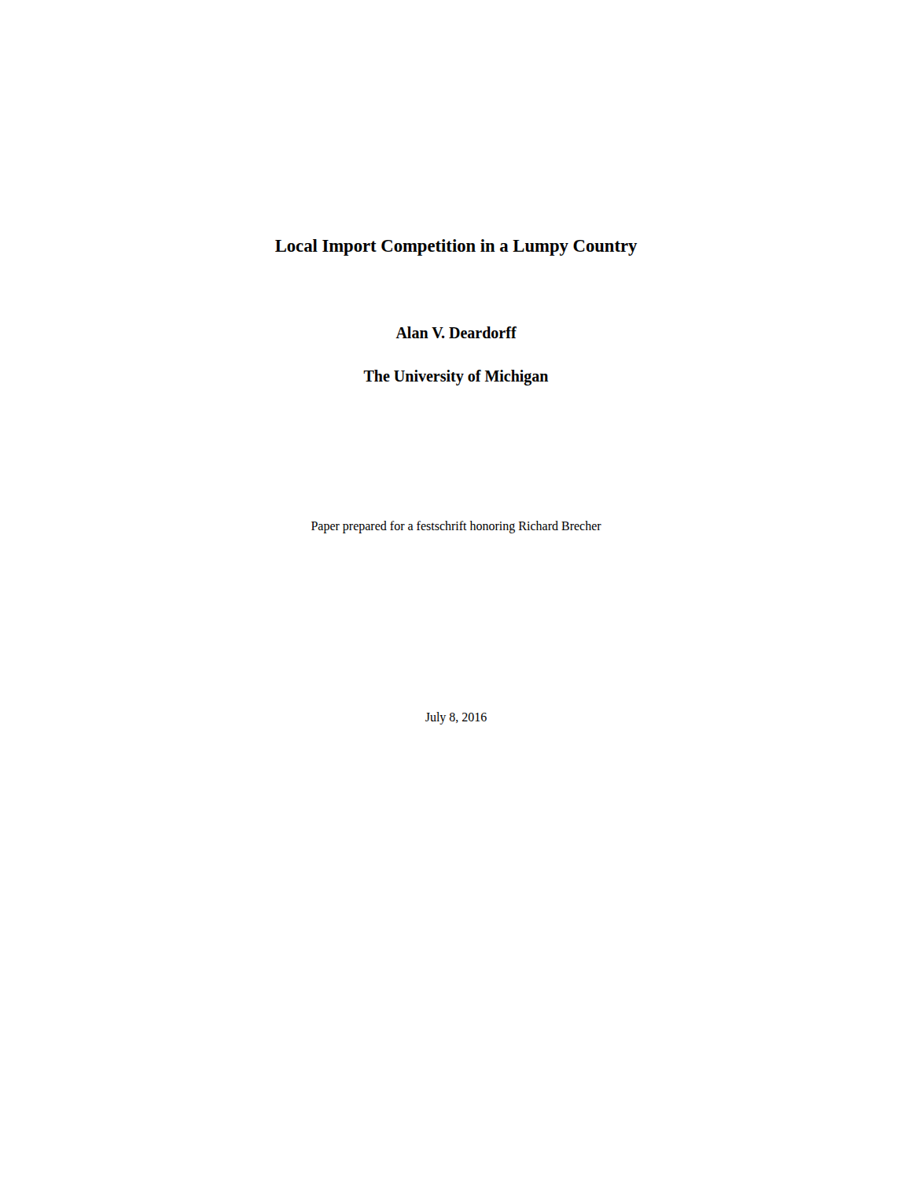Local Import Competition in a Lumpy Country
Alan V. Deardorff
The University of Michigan
Paper prepared for a festschrift honoring Richard Brecher
July 8, 2016